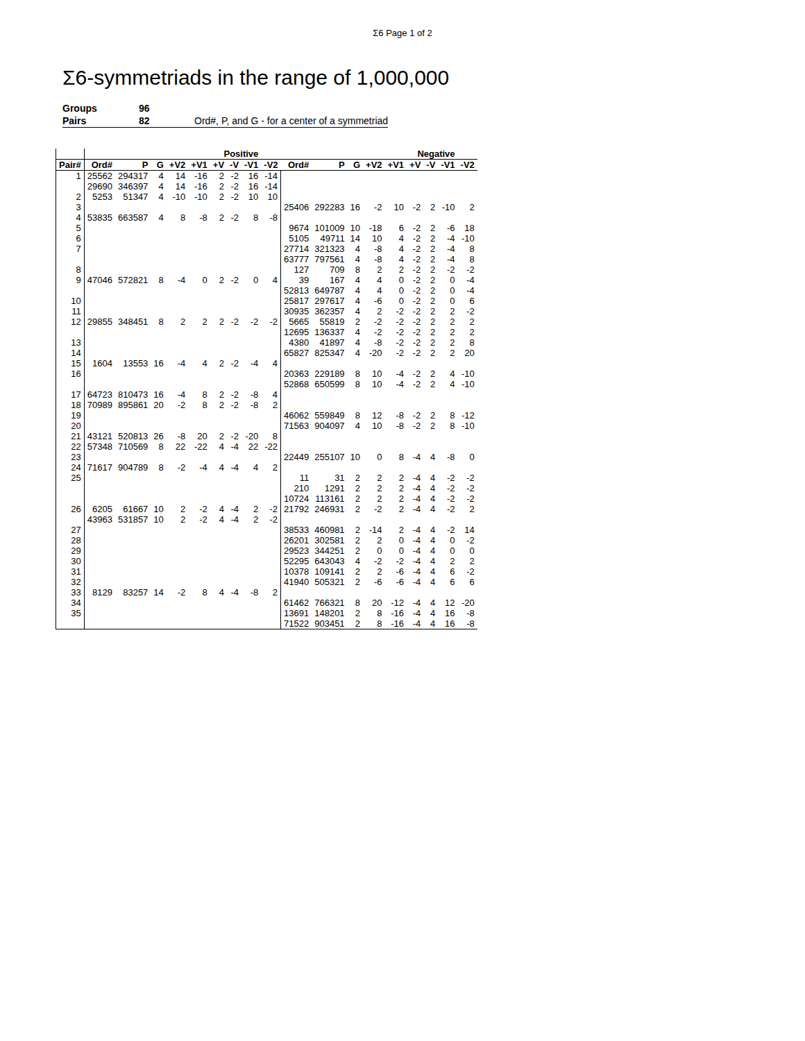Σ6 Page 1 of 2
Σ6-symmetriads in the range of 1,000,000
| Groups | 96 | |
| Pairs | 82 | Ord#, P, and G - for a center of a symmetriad |
| | Positive | | Negative |
| --- | --- | --- | --- |
| Pair# | Ord# | P | G | +V2 | +V1 | +V | -V | -V1 | -V2 | Ord# | P | G | +V2 | +V1 | +V | -V | -V1 | -V2 |
| 1 | 25562 | 294317 | 4 | 14 | -16 | 2 | -2 | 16 | -14 | | | | | | | | | |
| | 29690 | 346397 | 4 | 14 | -16 | 2 | -2 | 16 | -14 | | | | | | | | | |
| 2 | 5253 | 51347 | 4 | -10 | -10 | 2 | -2 | 10 | 10 | | | | | | | | | |
| 3 | | | | | | | | | | 25406 | 292283 | 16 | -2 | 10 | -2 | 2 | -10 | 2 |
| 4 | 53835 | 663587 | 4 | 8 | -8 | 2 | -2 | 8 | -8 | | | | | | | | | |
| 5 | | | | | | | | | | 9674 | 101009 | 10 | -18 | 6 | -2 | 2 | -6 | 18 |
| 6 | | | | | | | | | | 5105 | 49711 | 14 | 10 | 4 | -2 | 2 | -4 | -10 |
| 7 | | | | | | | | | | 27714 | 321323 | 4 | -8 | 4 | -2 | 2 | -4 | 8 |
| | | | | | | | | | | 63777 | 797561 | 4 | -8 | 4 | -2 | 2 | -4 | 8 |
| 8 | | | | | | | | | | 127 | 709 | 8 | 2 | 2 | -2 | 2 | -2 | -2 |
| 9 | 47046 | 572821 | 8 | -4 | 0 | 2 | -2 | 0 | 4 | 39 | 167 | 4 | 4 | 0 | -2 | 2 | 0 | -4 |
| | | | | | | | | | | 52813 | 649787 | 4 | 4 | 0 | -2 | 2 | 0 | -4 |
| 10 | | | | | | | | | | 25817 | 297617 | 4 | -6 | 0 | -2 | 2 | 0 | 6 |
| 11 | | | | | | | | | | 30935 | 362357 | 4 | 2 | -2 | -2 | 2 | 2 | -2 |
| 12 | 29855 | 348451 | 8 | 2 | 2 | 2 | -2 | -2 | -2 | 5665 | 55819 | 2 | -2 | -2 | -2 | 2 | 2 | 2 |
| | | | | | | | | | | 12695 | 136337 | 4 | -2 | -2 | -2 | 2 | 2 | 2 |
| 13 | | | | | | | | | | 4380 | 41897 | 4 | -8 | -2 | -2 | 2 | 2 | 8 |
| 14 | | | | | | | | | | 65827 | 825347 | 4 | -20 | -2 | -2 | 2 | 2 | 20 |
| 15 | 1604 | 13553 | 16 | -4 | 4 | 2 | -2 | -4 | 4 | | | | | | | | | |
| 16 | | | | | | | | | | 20363 | 229189 | 8 | 10 | -4 | -2 | 2 | 4 | -10 |
| | | | | | | | | | | 52868 | 650599 | 8 | 10 | -4 | -2 | 2 | 4 | -10 |
| 17 | 64723 | 810473 | 16 | -4 | 8 | 2 | -2 | -8 | 4 | | | | | | | | | |
| 18 | 70989 | 895861 | 20 | -2 | 8 | 2 | -2 | -8 | 2 | | | | | | | | | |
| 19 | | | | | | | | | | 46062 | 559849 | 8 | 12 | -8 | -2 | 2 | 8 | -12 |
| 20 | | | | | | | | | | 71563 | 904097 | 4 | 10 | -8 | -2 | 2 | 8 | -10 |
| 21 | 43121 | 520813 | 26 | -8 | 20 | 2 | -2 | -20 | 8 | | | | | | | | | |
| 22 | 57348 | 710569 | 8 | 22 | -22 | 4 | -4 | 22 | -22 | | | | | | | | | |
| 23 | | | | | | | | | | 22449 | 255107 | 10 | 0 | 8 | -4 | 4 | -8 | 0 |
| 24 | 71617 | 904789 | 8 | -2 | -4 | 4 | -4 | 4 | 2 | | | | | | | | | |
| 25 | | | | | | | | | | 11 | 31 | 2 | 2 | 2 | -4 | 4 | -2 | -2 |
| | | | | | | | | | | 210 | 1291 | 2 | 2 | 2 | -4 | 4 | -2 | -2 |
| | | | | | | | | | | 10724 | 113161 | 2 | 2 | 2 | -4 | 4 | -2 | -2 |
| 26 | 6205 | 61667 | 10 | 2 | -2 | 4 | -4 | 2 | -2 | 21792 | 246931 | 2 | -2 | 2 | -4 | 4 | -2 | 2 |
| | 43963 | 531857 | 10 | 2 | -2 | 4 | -4 | 2 | -2 | | | | | | | | | |
| 27 | | | | | | | | | | 38533 | 460981 | 2 | -14 | 2 | -4 | 4 | -2 | 14 |
| 28 | | | | | | | | | | 26201 | 302581 | 2 | 2 | 0 | -4 | 4 | 0 | -2 |
| 29 | | | | | | | | | | 29523 | 344251 | 2 | 0 | 0 | -4 | 4 | 0 | 0 |
| 30 | | | | | | | | | | 52295 | 643043 | 4 | -2 | -2 | -4 | 4 | 2 | 2 |
| 31 | | | | | | | | | | 10378 | 109141 | 2 | 2 | -6 | -4 | 4 | 6 | -2 |
| 32 | | | | | | | | | | 41940 | 505321 | 2 | -6 | -6 | -4 | 4 | 6 | 6 |
| 33 | 8129 | 83257 | 14 | -2 | 8 | 4 | -4 | -8 | 2 | | | | | | | | | |
| 34 | | | | | | | | | | 61462 | 766321 | 8 | 20 | -12 | -4 | 4 | 12 | -20 |
| 35 | | | | | | | | | | 13691 | 148201 | 2 | 8 | -16 | -4 | 4 | 16 | -8 |
| | | | | | | | | | | 71522 | 903451 | 2 | 8 | -16 | -4 | 4 | 16 | -8 |